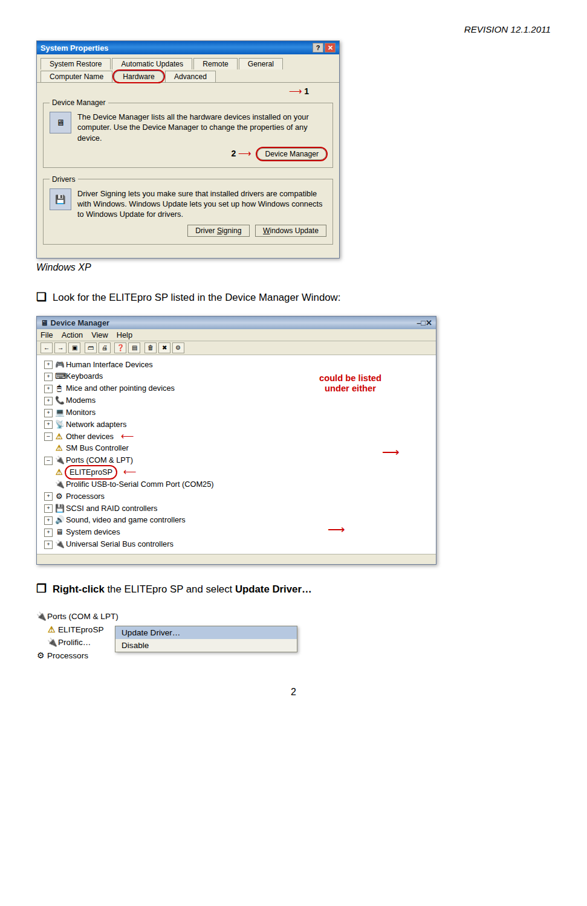REVISION 12.1.2011
System Properties ?✕
System Restore
Automatic Updates
Remote
General
Computer Name
Hardware
Advanced
⟶ 1
Device Manager
🖥
The Device Manager lists all the hardware devices installed on your computer. Use the Device Manager to change the properties of any device.
2 ⟶ Device Manager
Drivers
💾
Driver Signing lets you make sure that installed drivers are compatible with Windows. Windows Update lets you set up how Windows connects to Windows Update for drivers.
Driver Signing Windows Update
Windows XP
❏ Look for the ELITEpro SP listed in the Device Manager Window:
🖥 Device Manager –□✕
File Action View Help
←→▣ 🗃🖨 ❓▤ 🗑✖⚙
+🎮Human Interface Devices
+⌨Keyboards
+🖱Mice and other pointing devices
+📞Modems
+💻Monitors
+📡Network adapters
–⚠Other devices ⟵
⚠SM Bus Controller
–🔌Ports (COM & LPT)
⚠ELITEproSP ⟵
🔌Prolific USB-to-Serial Comm Port (COM25)
+⚙Processors
+💾SCSI and RAID controllers
+🔊Sound, video and game controllers
+🖥System devices
+🔌Universal Serial Bus controllers
could be listed
under either
⟶
⟶
❐ Right-click the ELITEpro SP and select Update Driver…
🔌Ports (COM & LPT)
⚠ELITEproSP
🔌Prolific…
⚙Processors
Update Driver…
Disable
2